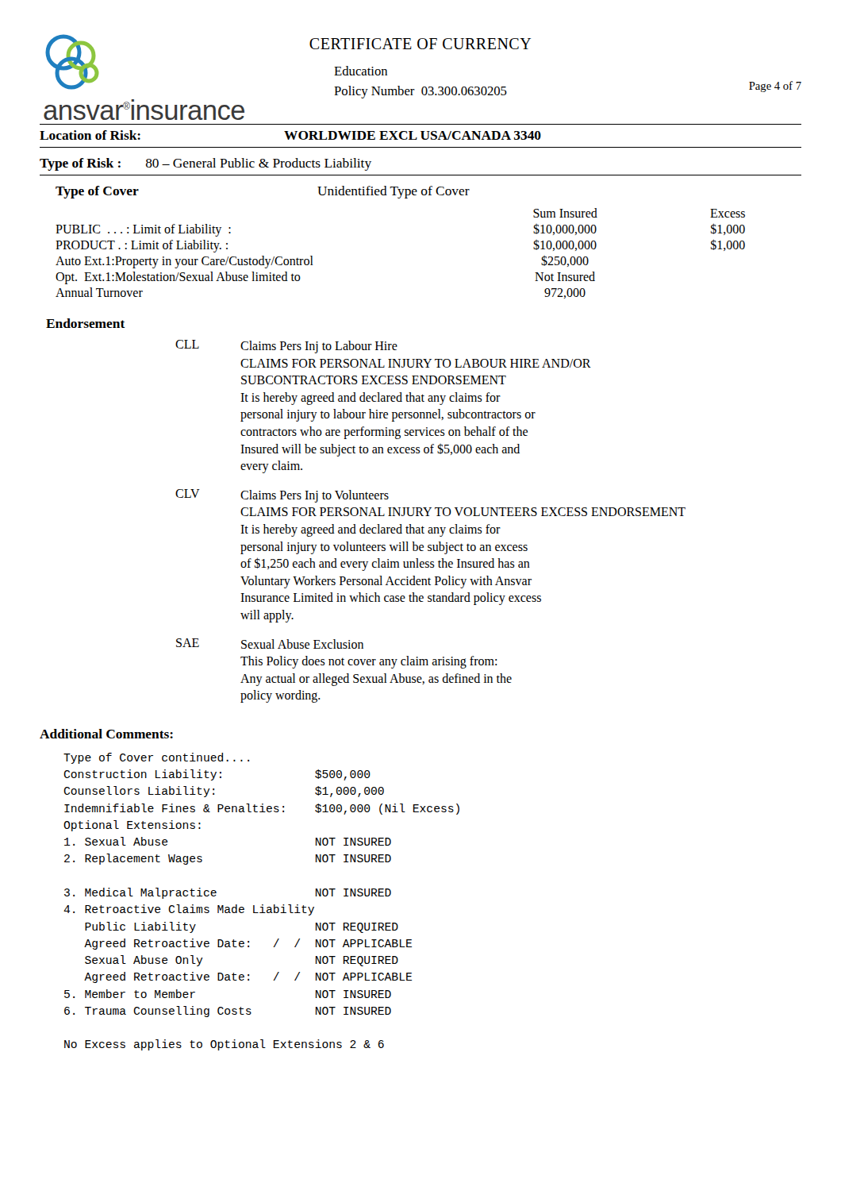ansvar®insurance
CERTIFICATE OF CURRENCY
Education
Policy Number 03.300.0630205
Page 4 of 7
Location of Risk: WORLDWIDE EXCL USA/CANADA 3340
Type of Risk : 80 – General Public & Products Liability
Type of Cover Unidentified Type of Cover
| | Sum Insured | Excess |
| --- | --- | --- |
| PUBLIC . . . : Limit of Liability : | $10,000,000 | $1,000 |
| PRODUCT . : Limit of Liability. : | $10,000,000 | $1,000 |
| Auto Ext.1:Property in your Care/Custody/Control | $250,000 | |
| Opt. Ext.1:Molestation/Sexual Abuse limited to | Not Insured | |
| Annual Turnover | 972,000 | |
Endorsement
| CLL | Claims Pers Inj to Labour Hire CLAIMS FOR PERSONAL INJURY TO LABOUR HIRE AND/OR SUBCONTRACTORS EXCESS ENDORSEMENT It is hereby agreed and declared that any claims for personal injury to labour hire personnel, subcontractors or contractors who are performing services on behalf of the Insured will be subject to an excess of $5,000 each and every claim. |
| CLV | Claims Pers Inj to Volunteers CLAIMS FOR PERSONAL INJURY TO VOLUNTEERS EXCESS ENDORSEMENT It is hereby agreed and declared that any claims for personal injury to volunteers will be subject to an excess of $1,250 each and every claim unless the Insured has an Voluntary Workers Personal Accident Policy with Ansvar Insurance Limited in which case the standard policy excess will apply. |
| SAE | Sexual Abuse Exclusion This Policy does not cover any claim arising from: Any actual or alleged Sexual Abuse, as defined in the policy wording. |
Additional Comments:
Type of Cover continued....
Construction Liability:             $500,000
Counsellors Liability:              $1,000,000
Indemnifiable Fines & Penalties:    $100,000 (Nil Excess)
Optional Extensions:
1. Sexual Abuse                     NOT INSURED
2. Replacement Wages                NOT INSURED

3. Medical Malpractice              NOT INSURED
4. Retroactive Claims Made Liability
   Public Liability                 NOT REQUIRED
   Agreed Retroactive Date:   /  /  NOT APPLICABLE
   Sexual Abuse Only                NOT REQUIRED
   Agreed Retroactive Date:   /  /  NOT APPLICABLE
5. Member to Member                 NOT INSURED
6. Trauma Counselling Costs         NOT INSURED

No Excess applies to Optional Extensions 2 & 6